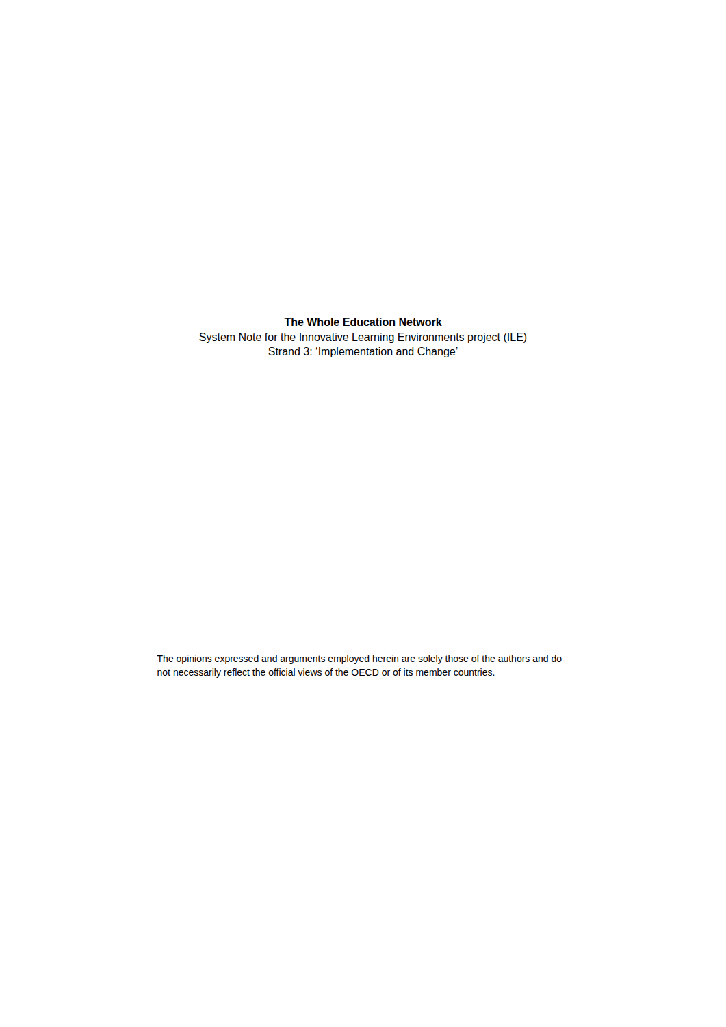The Whole Education Network
System Note for the Innovative Learning Environments project (ILE)
Strand 3: ‘Implementation and Change’
The opinions expressed and arguments employed herein are solely those of the authors and do not necessarily reflect the official views of the OECD or of its member countries.